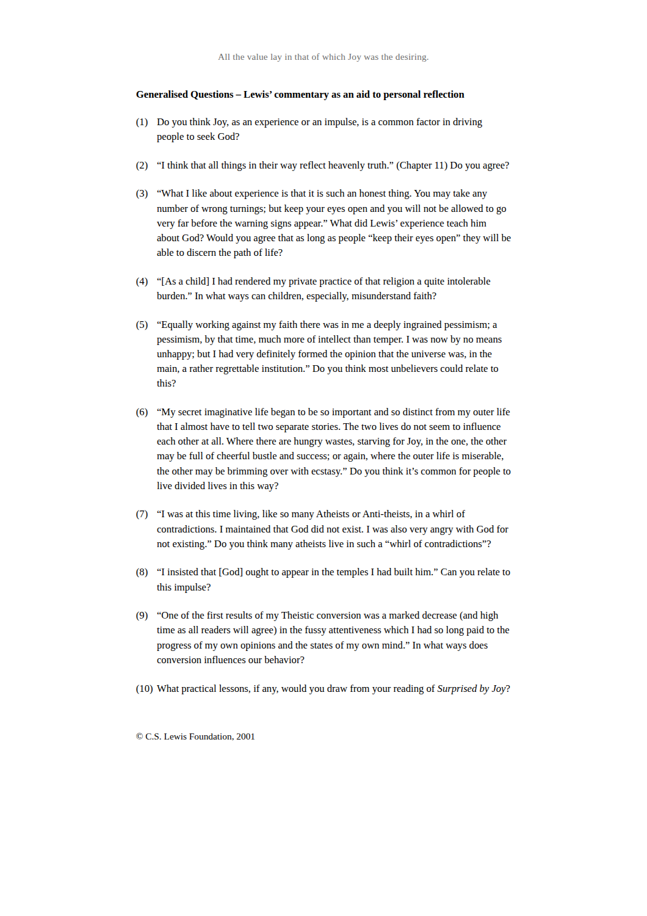All the value lay in that of which Joy was the desiring.
Generalised Questions – Lewis’ commentary as an aid to personal reflection
(1) Do you think Joy, as an experience or an impulse, is a common factor in driving people to seek God?
(2)“I think that all things in their way reflect heavenly truth.” (Chapter 11) Do you agree?
(3)“What I like about experience is that it is such an honest thing. You may take any number of wrong turnings; but keep your eyes open and you will not be allowed to go very far before the warning signs appear.” What did Lewis’ experience teach him about God? Would you agree that as long as people “keep their eyes open” they will be able to discern the path of life?
(4)“[As a child] I had rendered my private practice of that religion a quite intolerable burden.” In what ways can children, especially, misunderstand faith?
(5)“Equally working against my faith there was in me a deeply ingrained pessimism; a pessimism, by that time, much more of intellect than temper. I was now by no means unhappy; but I had very definitely formed the opinion that the universe was, in the main, a rather regrettable institution.” Do you think most unbelievers could relate to this?
(6)“My secret imaginative life began to be so important and so distinct from my outer life that I almost have to tell two separate stories. The two lives do not seem to influence each other at all. Where there are hungry wastes, starving for Joy, in the one, the other may be full of cheerful bustle and success; or again, where the outer life is miserable, the other may be brimming over with ecstasy.” Do you think it’s common for people to live divided lives in this way?
(7)“I was at this time living, like so many Atheists or Anti-theists, in a whirl of contradictions. I maintained that God did not exist. I was also very angry with God for not existing.” Do you think many atheists live in such a “whirl of contradictions”?
(8)“I insisted that [God] ought to appear in the temples I had built him.” Can you relate to this impulse?
(9)“One of the first results of my Theistic conversion was a marked decrease (and high time as all readers will agree) in the fussy attentiveness which I had so long paid to the progress of my own opinions and the states of my own mind.” In what ways does conversion influences our behavior?
(10) What practical lessons, if any, would you draw from your reading of Surprised by Joy?
© C.S. Lewis Foundation, 2001